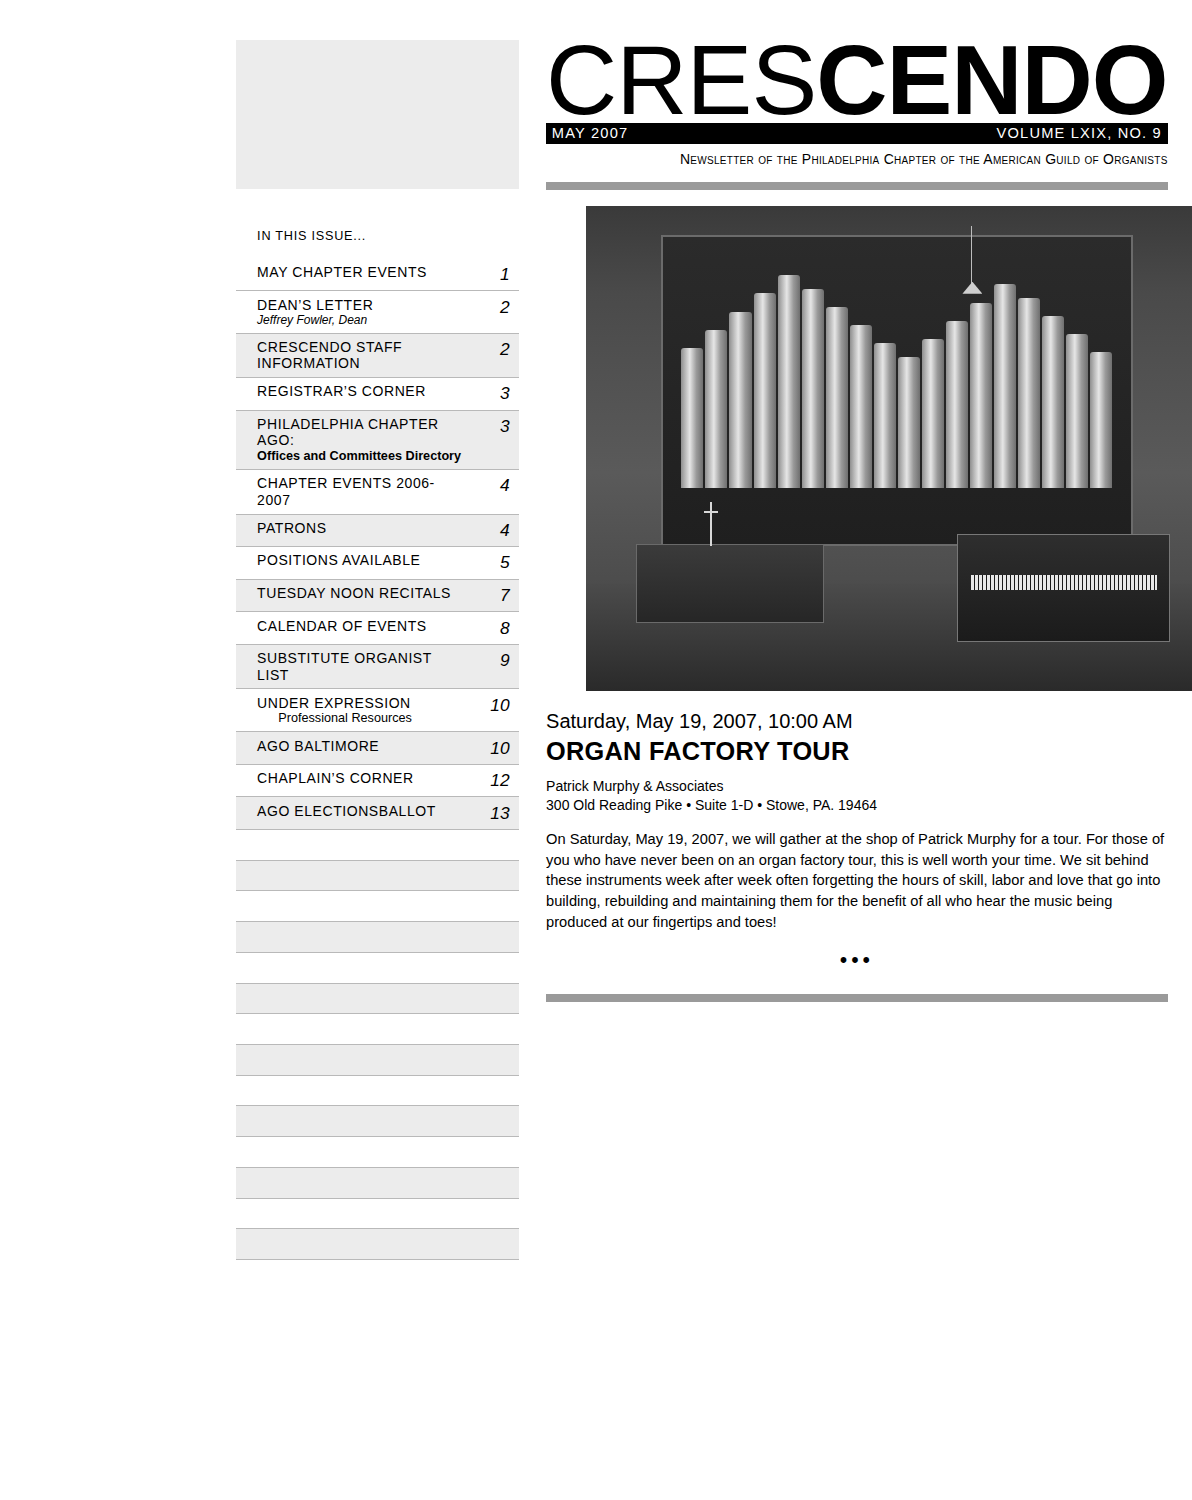IN THIS ISSUE...
| MAY CHAPTER EVENTS | 1 |
| DEAN’S LETTER Jeffrey Fowler, Dean | 2 |
| CRESCENDO STAFF INFORMATION | 2 |
| REGISTRAR’S CORNER | 3 |
| PHILADELPHIA CHAPTER AGO: Offices and Committees Directory | 3 |
| CHAPTER EVENTS 2006-2007 | 4 |
| PATRONS | 4 |
| POSITIONS AVAILABLE | 5 |
| TUESDAY NOON RECITALS | 7 |
| CALENDAR OF EVENTS | 8 |
| SUBSTITUTE ORGANIST LIST | 9 |
| UNDER EXPRESSION Professional Resources | 10 |
| AGO BALTIMORE | 10 |
| CHAPLAIN’S CORNER | 12 |
| AGO ELECTIONSBALLOT | 13 |
CRES CENDO
MAY 2007 VOLUME LXIX, NO. 9
Newsletter of the Philadelphia Chapter of the American Guild of Organists
Saturday, May 19, 2007, 10:00 AM
ORGAN FACTORY TOUR
Patrick Murphy & Associates
300 Old Reading Pike • Suite 1-D • Stowe, PA. 19464
On Saturday, May 19, 2007, we will gather at the shop of Patrick Murphy for a tour. For those of you who have never been on an organ factory tour, this is well worth your time. We sit behind these instruments week after week often forgetting the hours of skill, labor and love that go into building, rebuilding and maintaining them for the benefit of all who hear the music being produced at our fingertips and toes!
•••